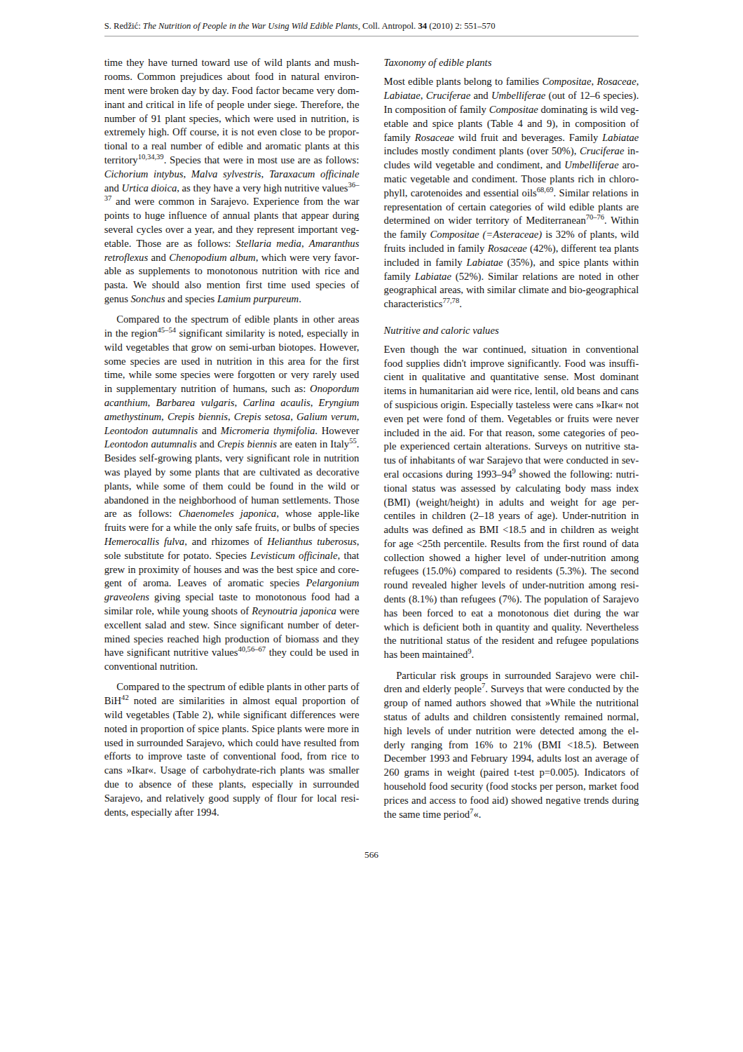S. Redžić: The Nutrition of People in the War Using Wild Edible Plants, Coll. Antropol. 34 (2010) 2: 551–570
time they have turned toward use of wild plants and mushrooms. Common prejudices about food in natural environment were broken day by day. Food factor became very dominant and critical in life of people under siege. Therefore, the number of 91 plant species, which were used in nutrition, is extremely high. Off course, it is not even close to be proportional to a real number of edible and aromatic plants at this territory10,34,39. Species that were in most use are as follows: Cichorium intybus, Malva sylvestris, Taraxacum officinale and Urtica dioica, as they have a very high nutritive values36–37 and were common in Sarajevo. Experience from the war points to huge influence of annual plants that appear during several cycles over a year, and they represent important vegetable. Those are as follows: Stellaria media, Amaranthus retroflexus and Chenopodium album, which were very favorable as supplements to monotonous nutrition with rice and pasta. We should also mention first time used species of genus Sonchus and species Lamium purpureum.
Compared to the spectrum of edible plants in other areas in the region45–54 significant similarity is noted, especially in wild vegetables that grow on semi-urban biotopes. However, some species are used in nutrition in this area for the first time, while some species were forgotten or very rarely used in supplementary nutrition of humans, such as: Onopordum acanthium, Barbarea vulgaris, Carlina acaulis, Eryngium amethystinum, Crepis biennis, Crepis setosa, Galium verum, Leontodon autumnalis and Micromeria thymifolia. However Leontodon autumnalis and Crepis biennis are eaten in Italy55. Besides self-growing plants, very significant role in nutrition was played by some plants that are cultivated as decorative plants, while some of them could be found in the wild or abandoned in the neighborhood of human settlements. Those are as follows: Chaenomeles japonica, whose apple-like fruits were for a while the only safe fruits, or bulbs of species Hemerocallis fulva, and rhizomes of Helianthus tuberosus, sole substitute for potato. Species Levisticum officinale, that grew in proximity of houses and was the best spice and coregent of aroma. Leaves of aromatic species Pelargonium graveolens giving special taste to monotonous food had a similar role, while young shoots of Reynoutria japonica were excellent salad and stew. Since significant number of determined species reached high production of biomass and they have significant nutritive values40,56–67 they could be used in conventional nutrition.
Compared to the spectrum of edible plants in other parts of BiH42 noted are similarities in almost equal proportion of wild vegetables (Table 2), while significant differences were noted in proportion of spice plants. Spice plants were more in used in surrounded Sarajevo, which could have resulted from efforts to improve taste of conventional food, from rice to cans »Ikar«. Usage of carbohydrate-rich plants was smaller due to absence of these plants, especially in surrounded Sarajevo, and relatively good supply of flour for local residents, especially after 1994.
Taxonomy of edible plants
Most edible plants belong to families Compositae, Rosaceae, Labiatae, Cruciferae and Umbelliferae (out of 12–6 species). In composition of family Compositae dominating is wild vegetable and spice plants (Table 4 and 9), in composition of family Rosaceae wild fruit and beverages. Family Labiatae includes mostly condiment plants (over 50%), Cruciferae includes wild vegetable and condiment, and Umbelliferae aromatic vegetable and condiment. Those plants rich in chlorophyll, carotenoides and essential oils68,69. Similar relations in representation of certain categories of wild edible plants are determined on wider territory of Mediterranean70–76. Within the family Compositae (=Asteraceae) is 32% of plants, wild fruits included in family Rosaceae (42%), different tea plants included in family Labiatae (35%), and spice plants within family Labiatae (52%). Similar relations are noted in other geographical areas, with similar climate and bio-geographical characteristics77,78.
Nutritive and caloric values
Even though the war continued, situation in conventional food supplies didn't improve significantly. Food was insufficient in qualitative and quantitative sense. Most dominant items in humanitarian aid were rice, lentil, old beans and cans of suspicious origin. Especially tasteless were cans »Ikar« not even pet were fond of them. Vegetables or fruits were never included in the aid. For that reason, some categories of people experienced certain alterations. Surveys on nutritive status of inhabitants of war Sarajevo that were conducted in several occasions during 1993–949 showed the following: nutritional status was assessed by calculating body mass index (BMI) (weight/height) in adults and weight for age percentiles in children (2–18 years of age). Under-nutrition in adults was defined as BMI <18.5 and in children as weight for age <25th percentile. Results from the first round of data collection showed a higher level of under-nutrition among refugees (15.0%) compared to residents (5.3%). The second round revealed higher levels of under-nutrition among residents (8.1%) than refugees (7%). The population of Sarajevo has been forced to eat a monotonous diet during the war which is deficient both in quantity and quality. Nevertheless the nutritional status of the resident and refugee populations has been maintained9.
Particular risk groups in surrounded Sarajevo were children and elderly people7. Surveys that were conducted by the group of named authors showed that »While the nutritional status of adults and children consistently remained normal, high levels of under nutrition were detected among the elderly ranging from 16% to 21% (BMI <18.5). Between December 1993 and February 1994, adults lost an average of 260 grams in weight (paired t-test p=0.005). Indicators of household food security (food stocks per person, market food prices and access to food aid) showed negative trends during the same time period7«.
566